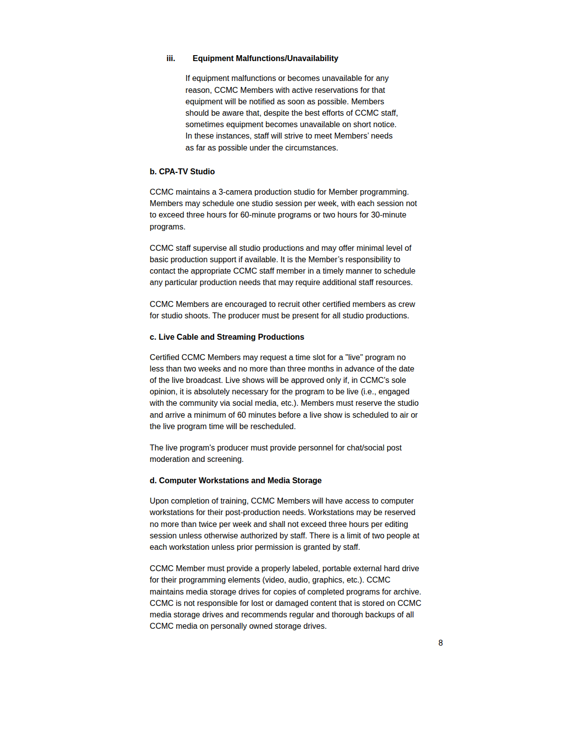iii. Equipment Malfunctions/Unavailability
If equipment malfunctions or becomes unavailable for any reason, CCMC Members with active reservations for that equipment will be notified as soon as possible. Members should be aware that, despite the best efforts of CCMC staff, sometimes equipment becomes unavailable on short notice. In these instances, staff will strive to meet Members’ needs as far as possible under the circumstances.
b. CPA-TV Studio
CCMC maintains a 3-camera production studio for Member programming. Members may schedule one studio session per week, with each session not to exceed three hours for 60-minute programs or two hours for 30-minute programs.
CCMC staff supervise all studio productions and may offer minimal level of basic production support if available. It is the Member’s responsibility to contact the appropriate CCMC staff member in a timely manner to schedule any particular production needs that may require additional staff resources.
CCMC Members are encouraged to recruit other certified members as crew for studio shoots. The producer must be present for all studio productions.
c. Live Cable and Streaming Productions
Certified CCMC Members may request a time slot for a "live" program no less than two weeks and no more than three months in advance of the date of the live broadcast. Live shows will be approved only if, in CCMC's sole opinion, it is absolutely necessary for the program to be live (i.e., engaged with the community via social media, etc.). Members must reserve the studio and arrive a minimum of 60 minutes before a live show is scheduled to air or the live program time will be rescheduled.
The live program's producer must provide personnel for chat/social post moderation and screening.
d. Computer Workstations and Media Storage
Upon completion of training, CCMC Members will have access to computer workstations for their post-production needs. Workstations may be reserved no more than twice per week and shall not exceed three hours per editing session unless otherwise authorized by staff. There is a limit of two people at each workstation unless prior permission is granted by staff.
CCMC Member must provide a properly labeled, portable external hard drive for their programming elements (video, audio, graphics, etc.). CCMC maintains media storage drives for copies of completed programs for archive. CCMC is not responsible for lost or damaged content that is stored on CCMC media storage drives and recommends regular and thorough backups of all CCMC media on personally owned storage drives.
8